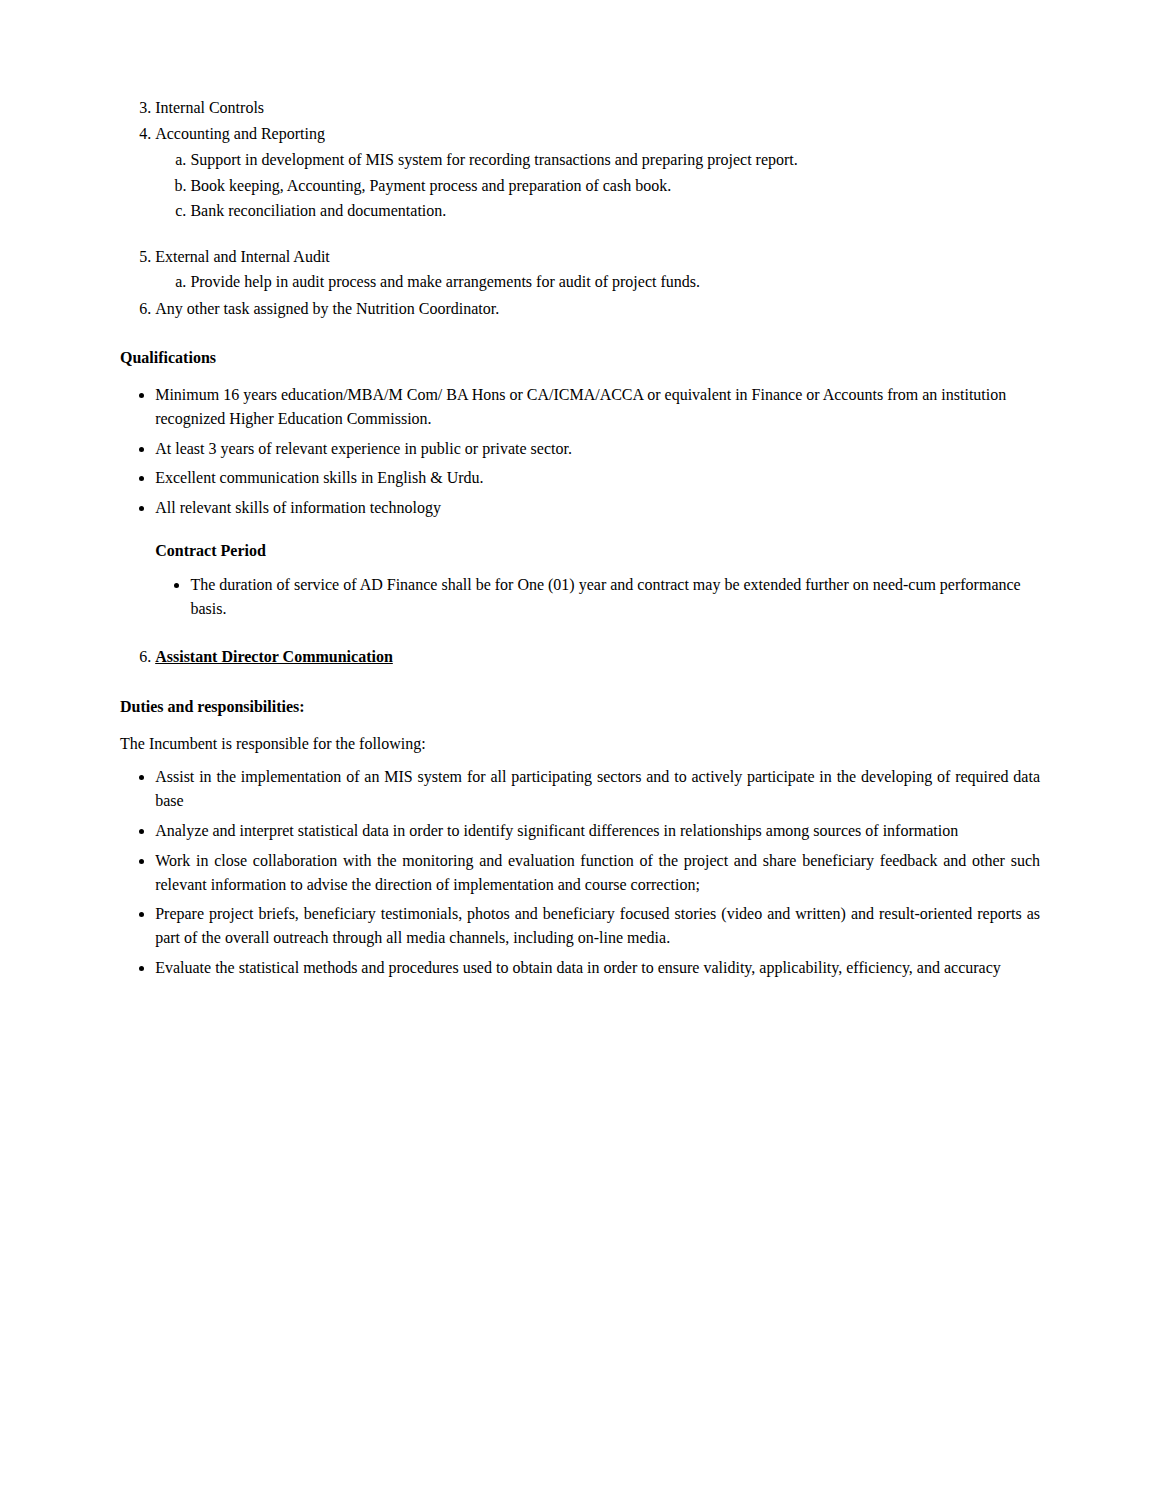Internal Controls
Accounting and Reporting
Support in development of MIS system for recording transactions and preparing project report.
Book keeping, Accounting, Payment process and preparation of cash book.
Bank reconciliation and documentation.
External and Internal Audit
Provide help in audit process and make arrangements for audit of project funds.
Any other task assigned by the Nutrition Coordinator.
Qualifications
Minimum 16 years education/MBA/M Com/ BA Hons or CA/ICMA/ACCA or equivalent in Finance or Accounts from an institution recognized Higher Education Commission.
At least 3 years of relevant experience in public or private sector.
Excellent communication skills in English & Urdu.
All relevant skills of information technology
Contract Period
The duration of service of AD Finance shall be for One (01) year and contract may be extended further on need-cum performance basis.
Assistant Director Communication
Duties and responsibilities:
The Incumbent is responsible for the following:
Assist in the implementation of an MIS system for all participating sectors and to actively participate in the developing of required data base
Analyze and interpret statistical data in order to identify significant differences in relationships among sources of information
Work in close collaboration with the monitoring and evaluation function of the project and share beneficiary feedback and other such relevant information to advise the direction of implementation and course correction;
Prepare project briefs, beneficiary testimonials, photos and beneficiary focused stories (video and written) and result-oriented reports as part of the overall outreach through all media channels, including on-line media.
Evaluate the statistical methods and procedures used to obtain data in order to ensure validity, applicability, efficiency, and accuracy